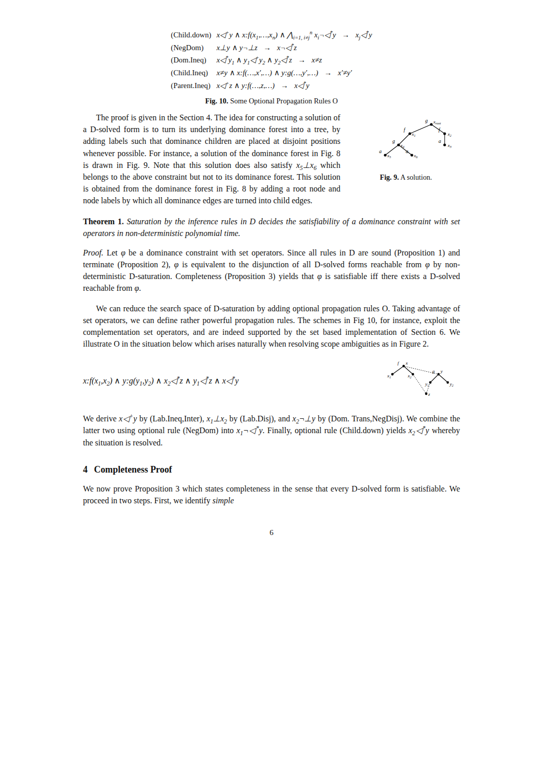| (Child.down) | x◁ + y ∧ x:f(x 1 ,…,x n ) ∧ ⋀ i=1, i≠j n x i ¬◁ * y → x j ◁ * y |
| (NegDom) | x⊥y ∧ y¬⊥z → x¬◁ * z |
| (Dom.Ineq) | x◁ * y 1 ∧ y 1 ◁ + y 2 ∧ y 2 ◁ * z → x≠z |
| (Child.Ineq) | x≠y ∧ x:f(…,x′,…) ∧ y:g(…,y′,…) → x′≠y′ |
| (Parent.Ineq) | x◁ + z ∧ y:f(…,z,…) → x◁ * y |
Fig. 10. Some Optional Propagation Rules O
g f f a g a a xroot x1 x2 x3 x4 x5 x6
Fig. 9. A solution.
The proof is given in the Section 4. The idea for constructing a solution of a D-solved form is to turn its underlying dominance forest into a tree, by adding labels such that dominance children are placed at disjoint positions whenever possible. For instance, a solution of the dominance forest in Fig. 8 is drawn in Fig. 9. Note that this solution does also satisfy x5⊥x6 which belongs to the above constraint but not to its dominance forest. This solution is obtained from the dominance forest in Fig. 8 by adding a root node and node labels by which all dominance edges are turned into child edges.
Theorem 1. Saturation by the inference rules in D decides the satisfiability of a dominance constraint with set operators in non-deterministic polynomial time.
Proof. Let φ be a dominance constraint with set operators. Since all rules in D are sound (Proposition 1) and terminate (Proposition 2), φ is equivalent to the disjunction of all D-solved forms reachable from φ by non-deterministic D-saturation. Completeness (Proposition 3) yields that φ is satisfiable iff there exists a D-solved reachable from φ.
We can reduce the search space of D-saturation by adding optional propagation rules O. Taking advantage of set operators, we can define rather powerful propagation rules. The schemes in Fig 10, for instance, exploit the complementation set operators, and are indeed supported by the set based implementation of Section 6. We illustrate O in the situation below which arises naturally when resolving scope ambiguities as in Figure 2.
x:f(x1,x2) ∧ y:g(y1,y2) ∧ x2◁*z ∧ y1◁*z ∧ x◁*y
f x x1 x2 g y y1 y2 z
We derive x◁+y by (Lab.Ineq,Inter), x1⊥x2 by (Lab.Disj), and x2¬⊥y by (Dom. Trans,NegDisj). We combine the latter two using optional rule (NegDom) into x1¬◁*y. Finally, optional rule (Child.down) yields x2◁*y whereby the situation is resolved.
4 Completeness Proof
We now prove Proposition 3 which states completeness in the sense that every D-solved form is satisfiable. We proceed in two steps. First, we identify simple
6